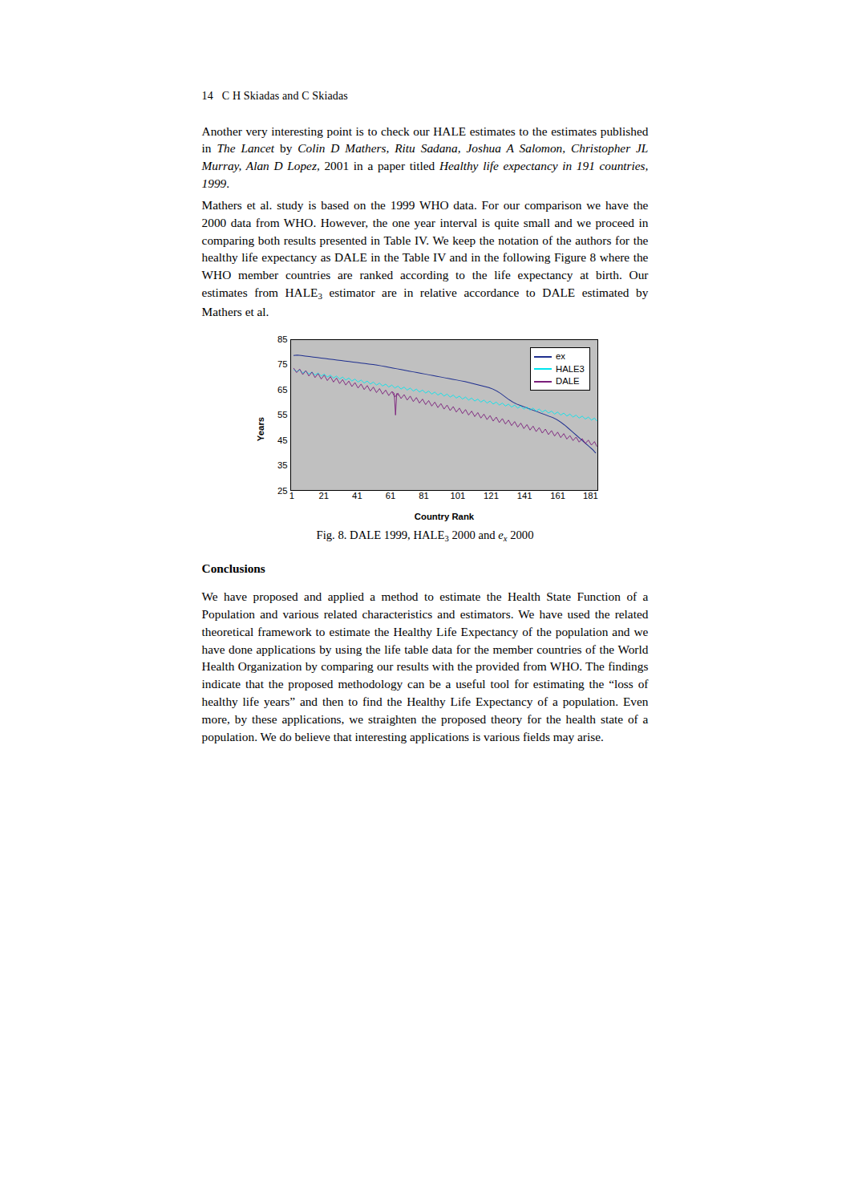14 C H Skiadas and C Skiadas
Another very interesting point is to check our HALE estimates to the estimates published in The Lancet by Colin D Mathers, Ritu Sadana, Joshua A Salomon, Christopher JL Murray, Alan D Lopez, 2001 in a paper titled Healthy life expectancy in 191 countries, 1999.
Mathers et al. study is based on the 1999 WHO data. For our comparison we have the 2000 data from WHO. However, the one year interval is quite small and we proceed in comparing both results presented in Table IV. We keep the notation of the authors for the healthy life expectancy as DALE in the Table IV and in the following Figure 8 where the WHO member countries are ranked according to the life expectancy at birth. Our estimates from HALE3 estimator are in relative accordance to DALE estimated by Mathers et al.
Years
85 75 65 55 45 35 25
ex
HALE3
DALE
1 21 41 61 81 101 121 141 161 181
Country Rank
Fig. 8. DALE 1999, HALE3 2000 and ex 2000
Conclusions
We have proposed and applied a method to estimate the Health State Function of a Population and various related characteristics and estimators. We have used the related theoretical framework to estimate the Healthy Life Expectancy of the population and we have done applications by using the life table data for the member countries of the World Health Organization by comparing our results with the provided from WHO. The findings indicate that the proposed methodology can be a useful tool for estimating the “loss of healthy life years” and then to find the Healthy Life Expectancy of a population. Even more, by these applications, we straighten the proposed theory for the health state of a population. We do believe that interesting applications is various fields may arise.